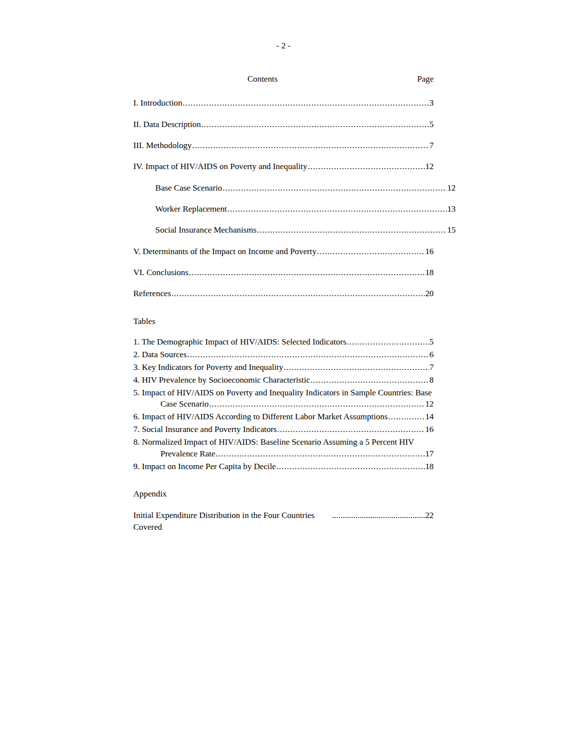- 2 -
Contents Page
I. Introduction .................................................................................................................. 3
II. Data Description .............................................................................................................. 5
III. Methodology ................................................................................................................. 7
IV. Impact of HIV/AIDS on Poverty and Inequality ............................................................ 12
Base Case Scenario ................................................................................................. 12
Worker Replacement .............................................................................................. 13
Social Insurance Mechanisms ................................................................................... 15
V. Determinants of the Impact on Income and Poverty .......................................................... 16
VI. Conclusions .................................................................................................................. 18
References ......................................................................................................................... 20
Tables
1. The Demographic Impact of HIV/AIDS: Selected Indicators .............................................. 5
2. Data Sources ................................................................................................................. 6
3. Key Indicators for Poverty and Inequality ............................................................................ 7
4. HIV Prevalence by Socioeconomic Characteristic .............................................................. 8
5. Impact of HIV/AIDS on Poverty and Inequality Indicators in Sample Countries: Base Case Scenario ................................................................................................................ 12
6. Impact of HIV/AIDS According to Different Labor Market Assumptions ......................... 14
7. Social Insurance and Poverty Indicators ............................................................................. 16
8. Normalized Impact of HIV/AIDS: Baseline Scenario Assuming a 5 Percent HIV Prevalence Rate ............................................................................................................ 17
9. Impact on Income Per Capita by Decile ............................................................................. 18
Appendix
Initial Expenditure Distribution in the Four Countries Covered ............................................ 22